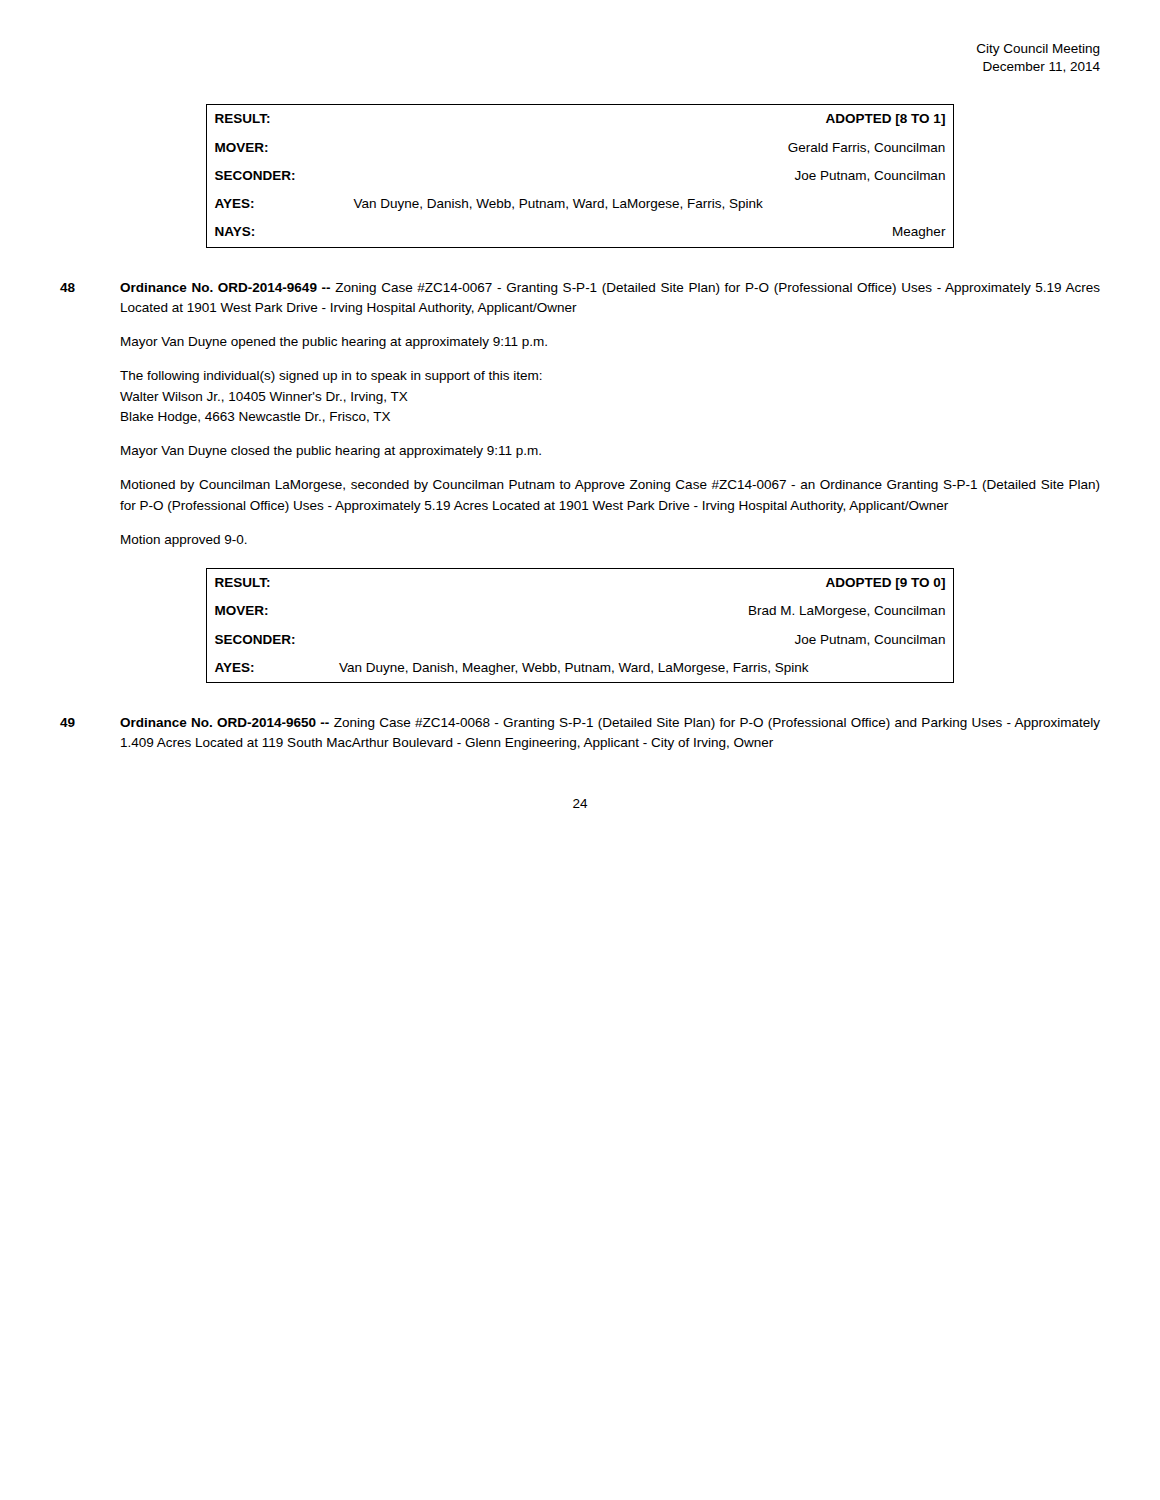City Council Meeting
December 11, 2014
| RESULT: | ADOPTED [8 TO 1] |
| MOVER: | Gerald Farris, Councilman |
| SECONDER: | Joe Putnam, Councilman |
| AYES: | Van Duyne, Danish, Webb, Putnam, Ward, LaMorgese, Farris, Spink |
| NAYS: | Meagher |
48
Ordinance No. ORD-2014-9649 -- Zoning Case #ZC14-0067 - Granting S-P-1 (Detailed Site Plan) for P-O (Professional Office) Uses - Approximately 5.19 Acres Located at 1901 West Park Drive - Irving Hospital Authority, Applicant/Owner
Mayor Van Duyne opened the public hearing at approximately 9:11 p.m.
The following individual(s) signed up in to speak in support of this item:
Walter Wilson Jr., 10405 Winner's Dr., Irving, TX
Blake Hodge, 4663 Newcastle Dr., Frisco, TX
Mayor Van Duyne closed the public hearing at approximately 9:11 p.m.
Motioned by Councilman LaMorgese, seconded by Councilman Putnam to Approve Zoning Case #ZC14-0067 - an Ordinance Granting S-P-1 (Detailed Site Plan) for P-O (Professional Office) Uses - Approximately 5.19 Acres Located at 1901 West Park Drive - Irving Hospital Authority, Applicant/Owner
Motion approved 9-0.
| RESULT: | ADOPTED [9 TO 0] |
| MOVER: | Brad M. LaMorgese, Councilman |
| SECONDER: | Joe Putnam, Councilman |
| AYES: | Van Duyne, Danish, Meagher, Webb, Putnam, Ward, LaMorgese, Farris, Spink |
49
Ordinance No. ORD-2014-9650 -- Zoning Case #ZC14-0068 - Granting S-P-1 (Detailed Site Plan) for P-O (Professional Office) and Parking Uses - Approximately 1.409 Acres Located at 119 South MacArthur Boulevard - Glenn Engineering, Applicant - City of Irving, Owner
24